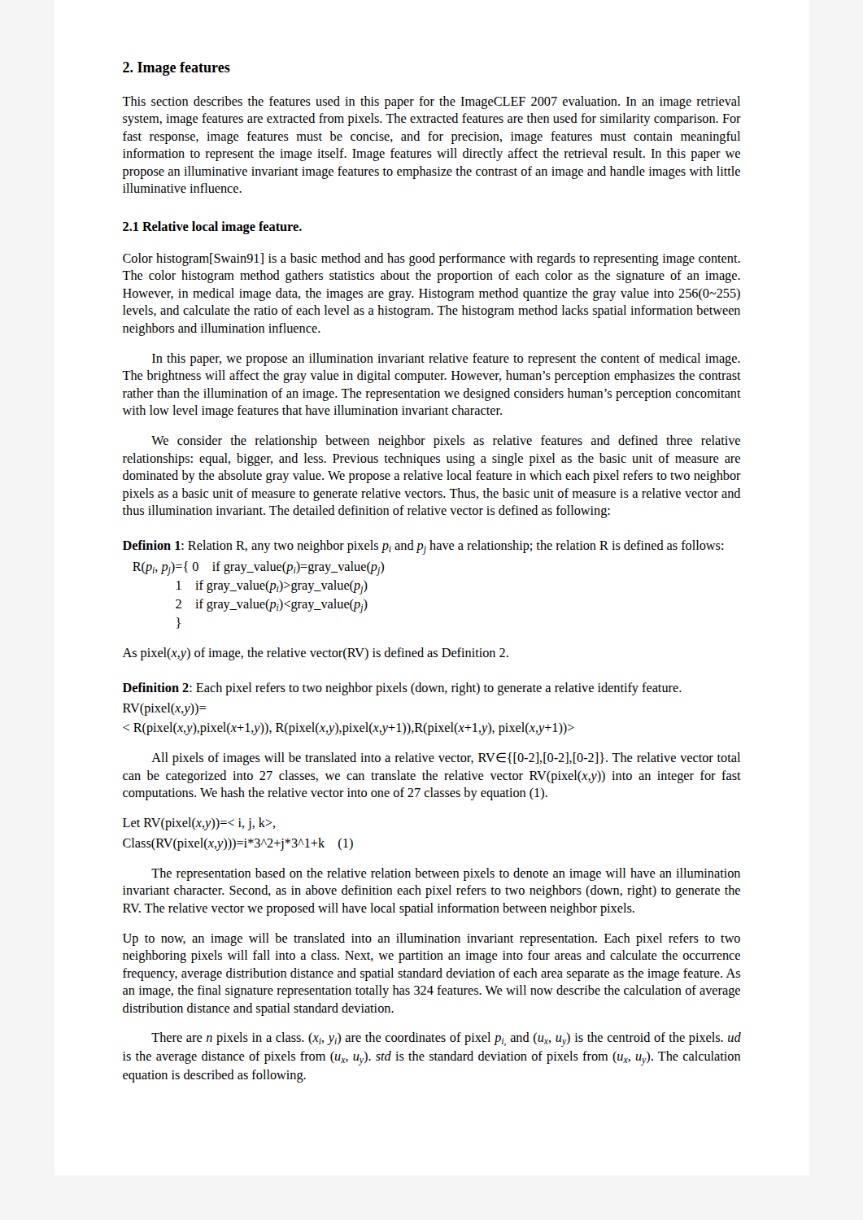2. Image features
This section describes the features used in this paper for the ImageCLEF 2007 evaluation. In an image retrieval system, image features are extracted from pixels. The extracted features are then used for similarity comparison. For fast response, image features must be concise, and for precision, image features must contain meaningful information to represent the image itself. Image features will directly affect the retrieval result. In this paper we propose an illuminative invariant image features to emphasize the contrast of an image and handle images with little illuminative influence.
2.1 Relative local image feature.
Color histogram[Swain91] is a basic method and has good performance with regards to representing image content. The color histogram method gathers statistics about the proportion of each color as the signature of an image. However, in medical image data, the images are gray. Histogram method quantize the gray value into 256(0~255) levels, and calculate the ratio of each level as a histogram. The histogram method lacks spatial information between neighbors and illumination influence.
In this paper, we propose an illumination invariant relative feature to represent the content of medical image. The brightness will affect the gray value in digital computer. However, human’s perception emphasizes the contrast rather than the illumination of an image. The representation we designed considers human’s perception concomitant with low level image features that have illumination invariant character.
We consider the relationship between neighbor pixels as relative features and defined three relative relationships: equal, bigger, and less. Previous techniques using a single pixel as the basic unit of measure are dominated by the absolute gray value. We propose a relative local feature in which each pixel refers to two neighbor pixels as a basic unit of measure to generate relative vectors. Thus, the basic unit of measure is a relative vector and thus illumination invariant. The detailed definition of relative vector is defined as following:
Definion 1: Relation R, any two neighbor pixels pi and pj have a relationship; the relation R is defined as follows:
R(pi, pj)={ 0 if gray_value(pi)=gray_value(pj)
1 if gray_value(pi)>gray_value(pj)
2 if gray_value(pi)<gray_value(pj)
}
As pixel(x,y) of image, the relative vector(RV) is defined as Definition 2.
Definition 2: Each pixel refers to two neighbor pixels (down, right) to generate a relative identify feature.
RV(pixel(x,y))=
< R(pixel(x,y),pixel(x+1,y)), R(pixel(x,y),pixel(x,y+1)),R(pixel(x+1,y), pixel(x,y+1))>
All pixels of images will be translated into a relative vector, RV∈{[0-2],[0-2],[0-2]}. The relative vector total can be categorized into 27 classes, we can translate the relative vector RV(pixel(x,y)) into an integer for fast computations. We hash the relative vector into one of 27 classes by equation (1).
Let RV(pixel(x,y))=< i, j, k>,
Class(RV(pixel(x,y)))=i*3^2+j*3^1+k (1)
The representation based on the relative relation between pixels to denote an image will have an illumination invariant character. Second, as in above definition each pixel refers to two neighbors (down, right) to generate the RV. The relative vector we proposed will have local spatial information between neighbor pixels.
Up to now, an image will be translated into an illumination invariant representation. Each pixel refers to two neighboring pixels will fall into a class. Next, we partition an image into four areas and calculate the occurrence frequency, average distribution distance and spatial standard deviation of each area separate as the image feature. As an image, the final signature representation totally has 324 features. We will now describe the calculation of average distribution distance and spatial standard deviation.
There are n pixels in a class. (xi, yi) are the coordinates of pixel pi, and (ux, uy) is the centroid of the pixels. ud is the average distance of pixels from (ux, uy). std is the standard deviation of pixels from (ux, uy). The calculation equation is described as following.